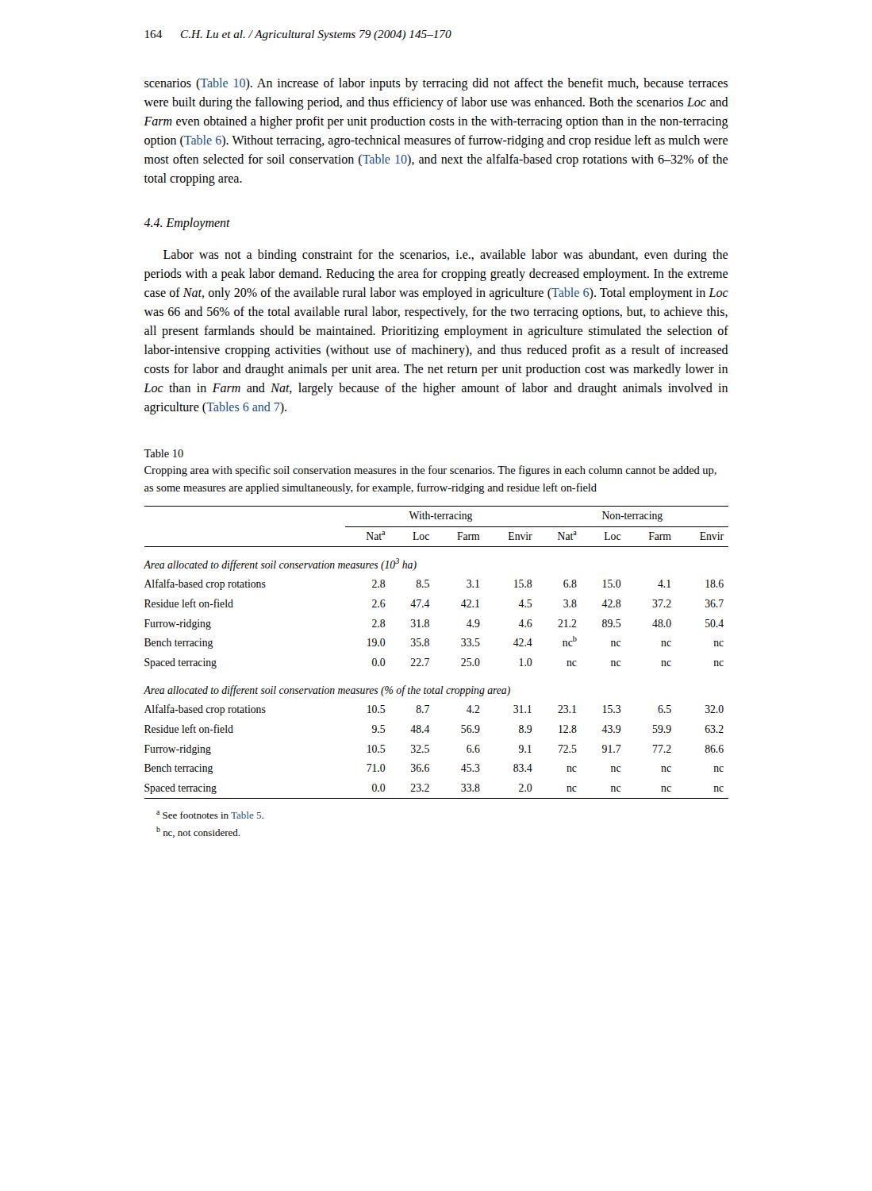164 C.H. Lu et al. / Agricultural Systems 79 (2004) 145–170
scenarios (Table 10). An increase of labor inputs by terracing did not affect the benefit much, because terraces were built during the fallowing period, and thus efficiency of labor use was enhanced. Both the scenarios Loc and Farm even obtained a higher profit per unit production costs in the with-terracing option than in the non-terracing option (Table 6). Without terracing, agro-technical measures of furrow-ridging and crop residue left as mulch were most often selected for soil conservation (Table 10), and next the alfalfa-based crop rotations with 6–32% of the total cropping area.
4.4. Employment
Labor was not a binding constraint for the scenarios, i.e., available labor was abundant, even during the periods with a peak labor demand. Reducing the area for cropping greatly decreased employment. In the extreme case of Nat, only 20% of the available rural labor was employed in agriculture (Table 6). Total employment in Loc was 66 and 56% of the total available rural labor, respectively, for the two terracing options, but, to achieve this, all present farmlands should be maintained. Prioritizing employment in agriculture stimulated the selection of labor-intensive cropping activities (without use of machinery), and thus reduced profit as a result of increased costs for labor and draught animals per unit area. The net return per unit production cost was markedly lower in Loc than in Farm and Nat, largely because of the higher amount of labor and draught animals involved in agriculture (Tables 6 and 7).
Table 10 Cropping area with specific soil conservation measures in the four scenarios. The figures in each column cannot be added up, as some measures are applied simultaneously, for example, furrow-ridging and residue left on-field
| | With-terracing | Non-terracing |
| --- | --- | --- |
| | Nat a | Loc | Farm | Envir | Nat a | Loc | Farm | Envir |
| Area allocated to different soil conservation measures (10 3 ha) |
| Alfalfa-based crop rotations | 2.8 | 8.5 | 3.1 | 15.8 | 6.8 | 15.0 | 4.1 | 18.6 |
| Residue left on-field | 2.6 | 47.4 | 42.1 | 4.5 | 3.8 | 42.8 | 37.2 | 36.7 |
| Furrow-ridging | 2.8 | 31.8 | 4.9 | 4.6 | 21.2 | 89.5 | 48.0 | 50.4 |
| Bench terracing | 19.0 | 35.8 | 33.5 | 42.4 | nc b | nc | nc | nc |
| Spaced terracing | 0.0 | 22.7 | 25.0 | 1.0 | nc | nc | nc | nc |
| Area allocated to different soil conservation measures (% of the total cropping area) |
| Alfalfa-based crop rotations | 10.5 | 8.7 | 4.2 | 31.1 | 23.1 | 15.3 | 6.5 | 32.0 |
| Residue left on-field | 9.5 | 48.4 | 56.9 | 8.9 | 12.8 | 43.9 | 59.9 | 63.2 |
| Furrow-ridging | 10.5 | 32.5 | 6.6 | 9.1 | 72.5 | 91.7 | 77.2 | 86.6 |
| Bench terracing | 71.0 | 36.6 | 45.3 | 83.4 | nc | nc | nc | nc |
| Spaced terracing | 0.0 | 23.2 | 33.8 | 2.0 | nc | nc | nc | nc |
a See footnotes in Table 5.
b nc, not considered.